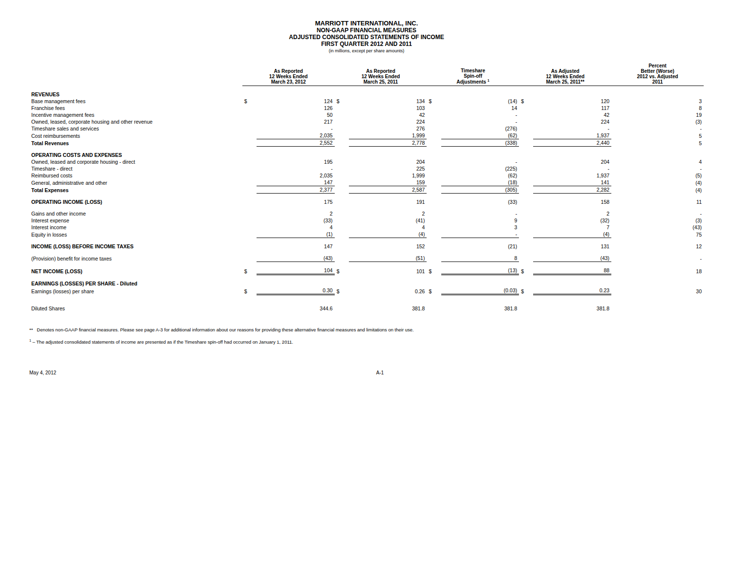MARRIOTT INTERNATIONAL, INC.
NON-GAAP FINANCIAL MEASURES
ADJUSTED CONSOLIDATED STATEMENTS OF INCOME
FIRST QUARTER 2012 AND 2011
(in millions, except per share amounts)
| | As Reported 12 Weeks Ended March 23, 2012 | As Reported 12 Weeks Ended March 25, 2011 | Timeshare Spin-off Adjustments 1 | As Adjusted 12 Weeks Ended March 25, 2011** | Percent Better (Worse) 2012 vs. Adjusted 2011 |
| --- | --- | --- | --- | --- | --- |
| REVENUES | |
| Base management fees | $ | 124 | $ | 134 | $ | (14) | $ | 120 | 3 |
| Franchise fees | | 126 | | 103 | | 14 | | 117 | 8 |
| Incentive management fees | | 50 | | 42 | | - | | 42 | 19 |
| Owned, leased, corporate housing and other revenue | | 217 | | 224 | | - | | 224 | (3) |
| Timeshare sales and services | | - | | 276 | | (276) | | - | - |
| Cost reimbursements | | 2,035 | | 1,999 | | (62) | | 1,937 | 5 |
| Total Revenues | | 2,552 | | 2,778 | | (338) | | 2,440 | 5 |
| OPERATING COSTS AND EXPENSES | |
| Owned, leased and corporate housing - direct | | 195 | | 204 | | - | | 204 | 4 |
| Timeshare - direct | | - | | 225 | | (225) | | - | - |
| Reimbursed costs | | 2,035 | | 1,999 | | (62) | | 1,937 | (5) |
| General, administrative and other | | 147 | | 159 | | (18) | | 141 | (4) |
| Total Expenses | | 2,377 | | 2,587 | | (305) | | 2,282 | (4) |
| OPERATING INCOME (LOSS) | | 175 | | 191 | | (33) | | 158 | 11 |
| Gains and other income | | 2 | | 2 | | - | | 2 | - |
| Interest expense | | (33) | | (41) | | 9 | | (32) | (3) |
| Interest income | | 4 | | 4 | | 3 | | 7 | (43) |
| Equity in losses | | (1) | | (4) | | - | | (4) | 75 |
| INCOME (LOSS) BEFORE INCOME TAXES | | 147 | | 152 | | (21) | | 131 | 12 |
| (Provision) benefit for income taxes | | (43) | | (51) | | 8 | | (43) | - |
| NET INCOME (LOSS) | $ | 104 | $ | 101 | $ | (13) | $ | 88 | 18 |
| EARNINGS (LOSSES) PER SHARE - Diluted | |
| Earnings (losses) per share | $ | 0.30 | $ | 0.26 | $ | (0.03) | $ | 0.23 | 30 |
| Diluted Shares | | 344.6 | | 381.8 | | 381.8 | | 381.8 | |
** Denotes non-GAAP financial measures. Please see page A-3 for additional information about our reasons for providing these alternative financial measures and limitations on their use.
1 – The adjusted consolidated statements of income are presented as if the Timeshare spin-off had occurred on January 1, 2011.
May 4, 2012
A-1